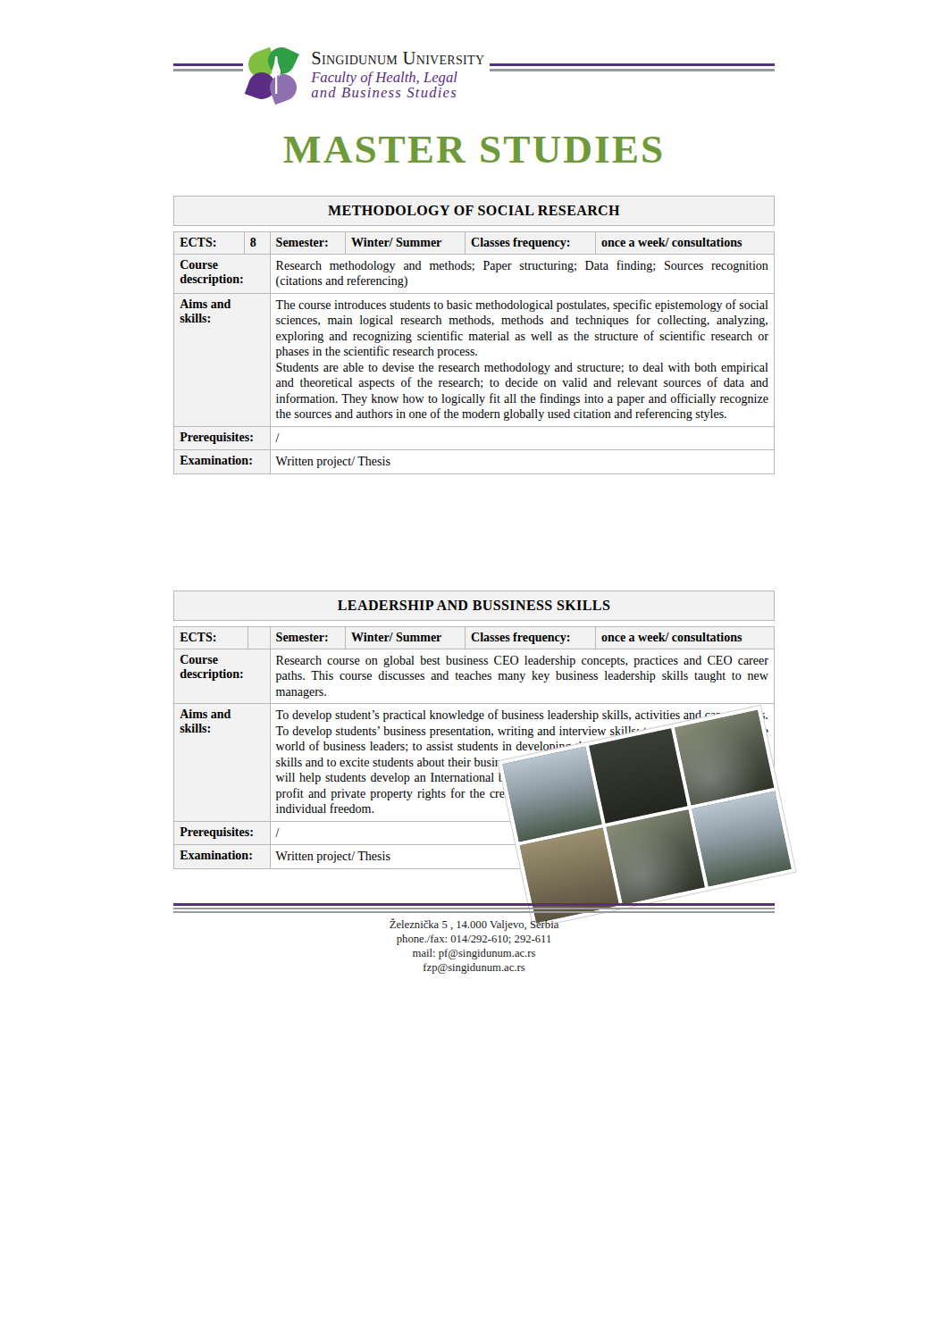Singidunum University
Faculty of Health, Legal
and Business Studies
MASTER STUDIES
| METHODOLOGY OF SOCIAL RESEARCH |
| ECTS: | 8 | Semester: | Winter/ Summer | Classes frequency: | once a week/ consultations |
| Course description: | Research methodology and methods; Paper structuring; Data finding; Sources recognition (citations and referencing) |
| Aims and skills: | The course introduces students to basic methodological postulates, specific epistemology of social sciences, main logical research methods, methods and techniques for collecting, analyzing, exploring and recognizing scientific material as well as the structure of scientific research or phases in the scientific research process. Students are able to devise the research methodology and structure; to deal with both empirical and theoretical aspects of the research; to decide on valid and relevant sources of data and information. They know how to logically fit all the findings into a paper and officially recognize the sources and authors in one of the modern globally used citation and referencing styles. |
| Prerequisites: | / |
| Examination: | Written project/ Thesis |
| LEADERSHIP AND BUSSINESS SKILLS |
| ECTS: | | Semester: | Winter/ Summer | Classes frequency: | once a week/ consultations |
| Course description: | Research course on global best business CEO leadership concepts, practices and CEO career paths. This course discusses and teaches many key business leadership skills taught to new managers. |
| Aims and skills: | To develop student’s practical knowledge of business leadership skills, activities and career paths. To develop students’ business presentation, writing and interview skills; to expose students to the world of business leaders; to assist students in developing their business and personal leadership skills and to excite students about their business major through business guest speakers. This class will help students develop an International business mind and appreciation of the importance of profit and private property rights for the creation of jobs, employee benefits, wealth, taxes and individual freedom. |
| Prerequisites: | / |
| Examination: | Written project/ Thesis |
Železnička 5 , 14.000 Valjevo, Serbia
phone./fax: 014/292-610; 292-611
mail: pf@singidunum.ac.rs
fzp@singidunum.ac.rs